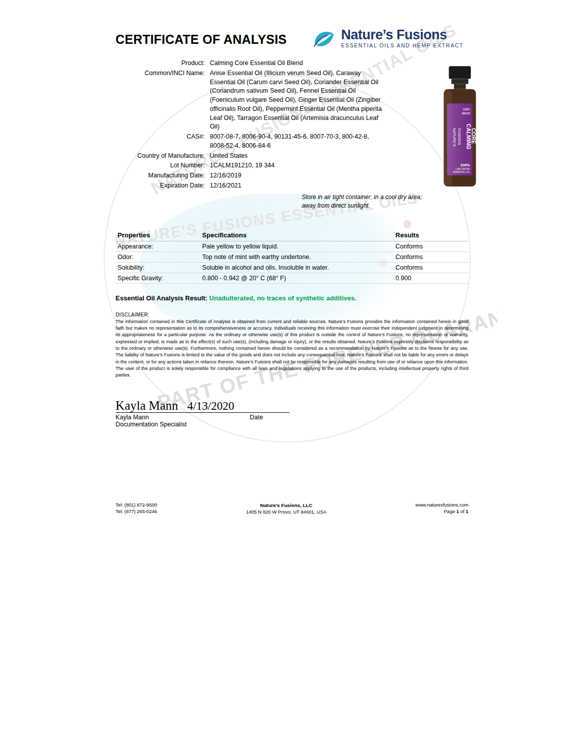NATURE'S FUSIONS ESSENTIAL OILS
NATURE'S FUSIONS ESSENTIAL OILS
PART OF THE FOREVER GUARANTEE
CERTIFICATE OF ANALYSIS
Nature’s Fusions
ESSENTIAL OILS AND HEMP EXTRACT
| Product: | Calming Core Essential Oil Blend |
| Common/INCI Name: | Anise Essential Oil (Illicium verum Seed Oil), Caraway Essential Oil (Carum carvi Seed Oil), Coriander Essential Oil (Coriandrum sativum Seed Oil), Fennel Essential Oil (Foeniculum vulgare Seed Oil), Ginger Essential Oil (Zingiber officinalis Root Oil), Peppermint Essential Oil (Mentha piperita Leaf Oil), Tarragon Essential Oil (Artemisia dracunculus Leaf Oil) |
| CAS#: | 8007-08-7, 8006-90-4, 90131-45-6, 8007-70-3, 800-42-8, 8008-52-4, 8006-84-6 |
| Country of Manufacture: | United States |
| Lot Number: | 1CALM191210, 19 344 |
| Manufacturing Date: | 12/16/2019 |
| Expiration Date: | 12/16/2021 |
Store in air tight container; in a cool dry area; away from direct sunlight.
calm blend NATURE'S FUSIONS CALMING CORE 100% LAB-TESTED ESSENTIAL OIL
| Properties | Specifications | Results |
| --- | --- | --- |
| Appearance: | Pale yellow to yellow liquid. | Conforms |
| Odor: | Top note of mint with earthy undertone. | Conforms |
| Solubility: | Soluble in alcohol and oils. Insoluble in water. | Conforms |
| Specific Gravity: | 0.800 - 0.942 @ 20° C (68° F) | 0.900 |
Essential Oil Analysis Result: Unadulterated, no traces of synthetic additives.
DISCLAIMER:
The information contained in this Certificate of Analysis is obtained from current and reliable sources. Nature’s Fusions provides the information contained herein in good faith but makes no representation as to its comprehensiveness or accuracy. Individuals receiving this information must exercise their independent judgment in determining its appropriateness for a particular purpose. As the ordinary or otherwise use(s) of this product is outside the control of Nature’s Fusions, no representation or warranty, expressed or implied, is made as to the effect(s) of such use(s), (including damage or injury), or the results obtained. Nature’s Fusions expressly disclaims responsibility as to the ordinary or otherwise use(s). Furthermore, nothing contained herein should be considered as a recommendation by Nature’s Fusions as to the fitness for any use. The liability of Nature’s Fusions is limited to the value of the goods and does not include any consequential loss. Nature’s Fusions shall not be liable for any errors or delays in the content, or for any actions taken in reliance thereon. Nature’s Fusions shall not be responsible for any damages resulting from use of or reliance upon this information. The user of the product is solely responsible for compliance with all laws and regulations applying to the use of the products, including intellectual property rights of third parties.
Kayla Mann 4/13/2020
Kayla Mann Date
Documentation Specialist
Tel: (801) 872-9500
Tel: (877) 265-0246
Nature’s Fusions, LLC
1405 N 820 W Provo, UT 84601, USA
www.naturesfusions.com
Page 1 of 1